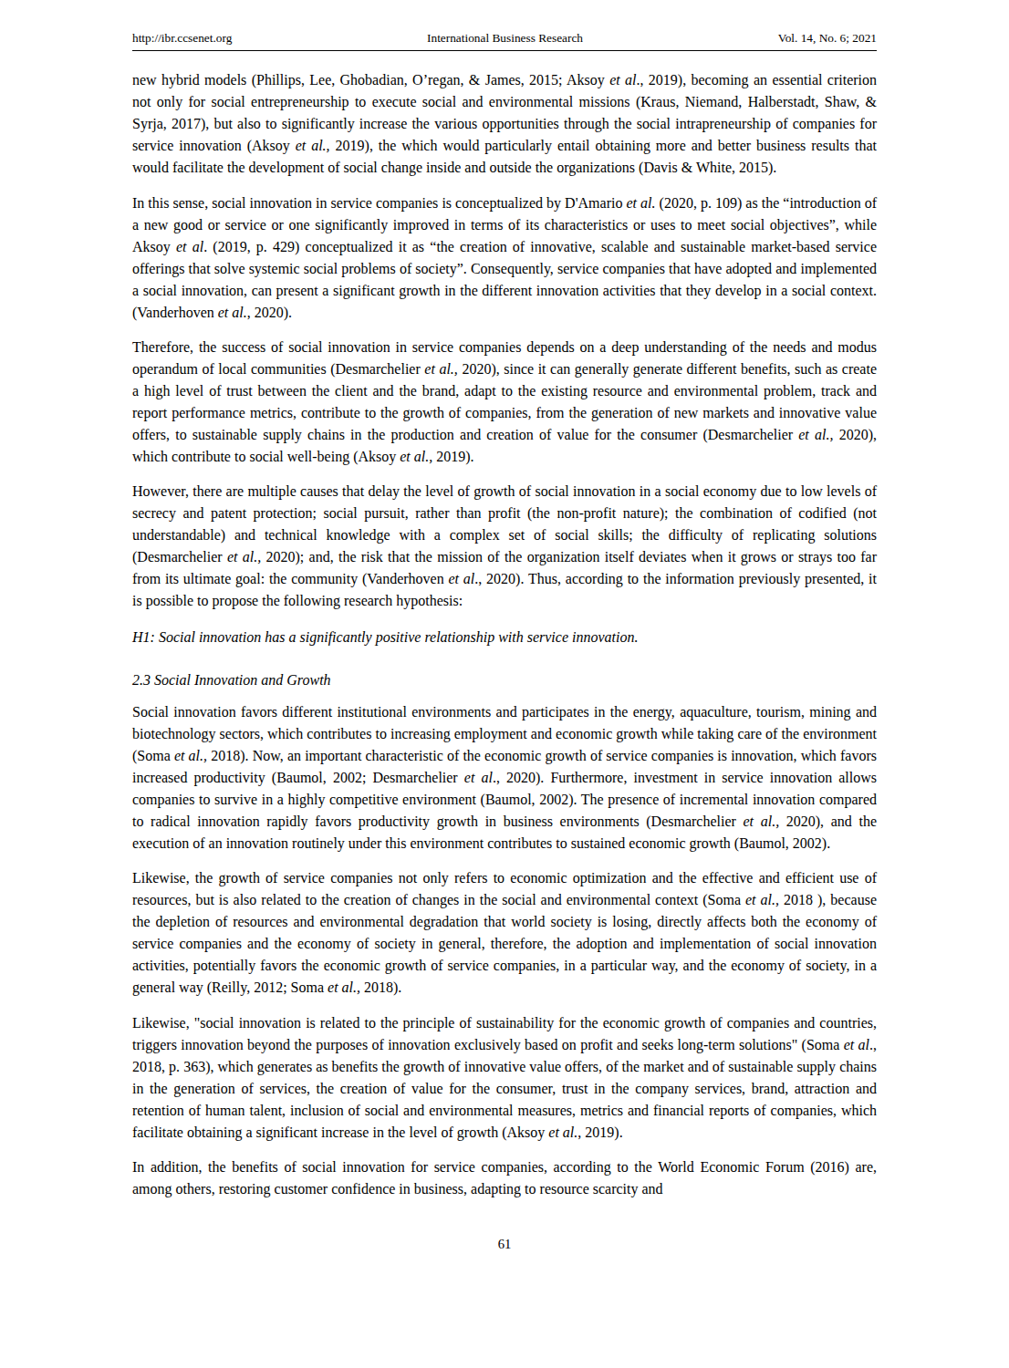http://ibr.ccsenet.org
International Business Research
Vol. 14, No. 6; 2021
new hybrid models (Phillips, Lee, Ghobadian, O’regan, & James, 2015; Aksoy et al., 2019), becoming an essential criterion not only for social entrepreneurship to execute social and environmental missions (Kraus, Niemand, Halberstadt, Shaw, & Syrja, 2017), but also to significantly increase the various opportunities through the social intrapreneurship of companies for service innovation (Aksoy et al., 2019), the which would particularly entail obtaining more and better business results that would facilitate the development of social change inside and outside the organizations (Davis & White, 2015).
In this sense, social innovation in service companies is conceptualized by D'Amario et al. (2020, p. 109) as the “introduction of a new good or service or one significantly improved in terms of its characteristics or uses to meet social objectives”, while Aksoy et al. (2019, p. 429) conceptualized it as “the creation of innovative, scalable and sustainable market-based service offerings that solve systemic social problems of society”. Consequently, service companies that have adopted and implemented a social innovation, can present a significant growth in the different innovation activities that they develop in a social context. (Vanderhoven et al., 2020).
Therefore, the success of social innovation in service companies depends on a deep understanding of the needs and modus operandum of local communities (Desmarchelier et al., 2020), since it can generally generate different benefits, such as create a high level of trust between the client and the brand, adapt to the existing resource and environmental problem, track and report performance metrics, contribute to the growth of companies, from the generation of new markets and innovative value offers, to sustainable supply chains in the production and creation of value for the consumer (Desmarchelier et al., 2020), which contribute to social well-being (Aksoy et al., 2019).
However, there are multiple causes that delay the level of growth of social innovation in a social economy due to low levels of secrecy and patent protection; social pursuit, rather than profit (the non-profit nature); the combination of codified (not understandable) and technical knowledge with a complex set of social skills; the difficulty of replicating solutions (Desmarchelier et al., 2020); and, the risk that the mission of the organization itself deviates when it grows or strays too far from its ultimate goal: the community (Vanderhoven et al., 2020). Thus, according to the information previously presented, it is possible to propose the following research hypothesis:
H1: Social innovation has a significantly positive relationship with service innovation.
2.3 Social Innovation and Growth
Social innovation favors different institutional environments and participates in the energy, aquaculture, tourism, mining and biotechnology sectors, which contributes to increasing employment and economic growth while taking care of the environment (Soma et al., 2018). Now, an important characteristic of the economic growth of service companies is innovation, which favors increased productivity (Baumol, 2002; Desmarchelier et al., 2020). Furthermore, investment in service innovation allows companies to survive in a highly competitive environment (Baumol, 2002). The presence of incremental innovation compared to radical innovation rapidly favors productivity growth in business environments (Desmarchelier et al., 2020), and the execution of an innovation routinely under this environment contributes to sustained economic growth (Baumol, 2002).
Likewise, the growth of service companies not only refers to economic optimization and the effective and efficient use of resources, but is also related to the creation of changes in the social and environmental context (Soma et al., 2018 ), because the depletion of resources and environmental degradation that world society is losing, directly affects both the economy of service companies and the economy of society in general, therefore, the adoption and implementation of social innovation activities, potentially favors the economic growth of service companies, in a particular way, and the economy of society, in a general way (Reilly, 2012; Soma et al., 2018).
Likewise, "social innovation is related to the principle of sustainability for the economic growth of companies and countries, triggers innovation beyond the purposes of innovation exclusively based on profit and seeks long-term solutions" (Soma et al., 2018, p. 363), which generates as benefits the growth of innovative value offers, of the market and of sustainable supply chains in the generation of services, the creation of value for the consumer, trust in the company services, brand, attraction and retention of human talent, inclusion of social and environmental measures, metrics and financial reports of companies, which facilitate obtaining a significant increase in the level of growth (Aksoy et al., 2019).
In addition, the benefits of social innovation for service companies, according to the World Economic Forum (2016) are, among others, restoring customer confidence in business, adapting to resource scarcity and
61